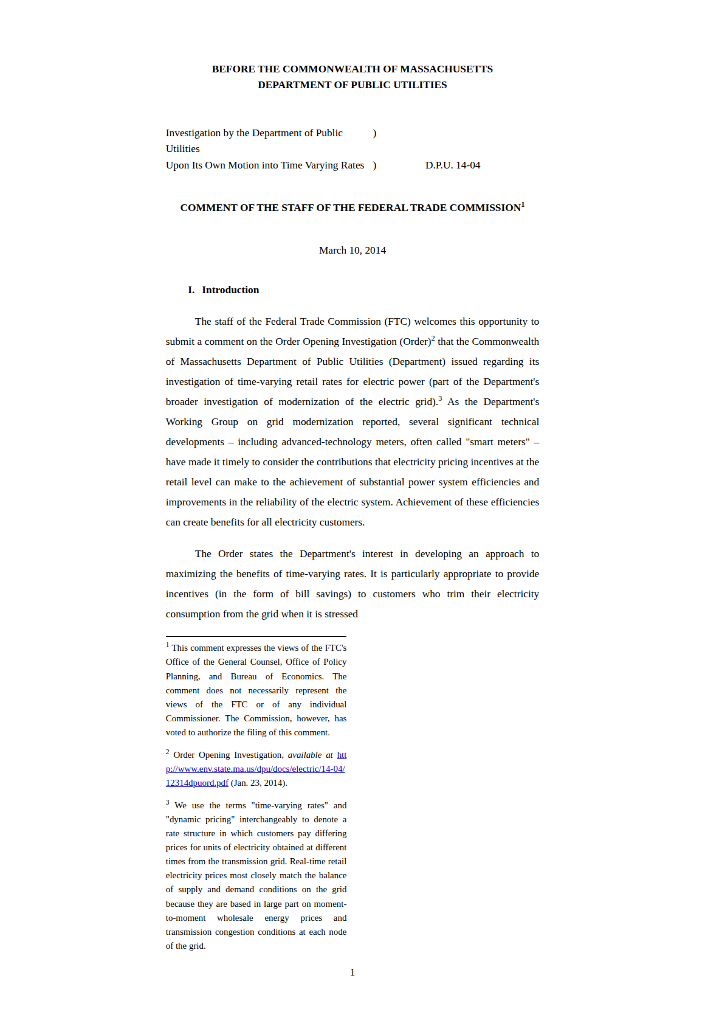Before the Commonwealth of Massachusetts
Department of Public Utilities
Investigation by the Department of Public Utilities
)
Upon Its Own Motion into Time Varying Rates
)
D.P.U. 14-04
COMMENT OF THE STAFF OF THE FEDERAL TRADE COMMISSION1
March 10, 2014
I. Introduction
The staff of the Federal Trade Commission (FTC) welcomes this opportunity to submit a comment on the Order Opening Investigation (Order)2 that the Commonwealth of Massachusetts Department of Public Utilities (Department) issued regarding its investigation of time-varying retail rates for electric power (part of the Department's broader investigation of modernization of the electric grid).3 As the Department's Working Group on grid modernization reported, several significant technical developments – including advanced-technology meters, often called "smart meters" – have made it timely to consider the contributions that electricity pricing incentives at the retail level can make to the achievement of substantial power system efficiencies and improvements in the reliability of the electric system. Achievement of these efficiencies can create benefits for all electricity customers.
The Order states the Department's interest in developing an approach to maximizing the benefits of time-varying rates. It is particularly appropriate to provide incentives (in the form of bill savings) to customers who trim their electricity consumption from the grid when it is stressed
1 This comment expresses the views of the FTC's Office of the General Counsel, Office of Policy Planning, and Bureau of Economics. The comment does not necessarily represent the views of the FTC or of any individual Commissioner. The Commission, however, has voted to authorize the filing of this comment.
2 Order Opening Investigation, available at http://www.env.state.ma.us/dpu/docs/electric/14-04/12314dpuord.pdf (Jan. 23, 2014).
3 We use the terms "time-varying rates" and "dynamic pricing" interchangeably to denote a rate structure in which customers pay differing prices for units of electricity obtained at different times from the transmission grid. Real-time retail electricity prices most closely match the balance of supply and demand conditions on the grid because they are based in large part on moment-to-moment wholesale energy prices and transmission congestion conditions at each node of the grid.
1